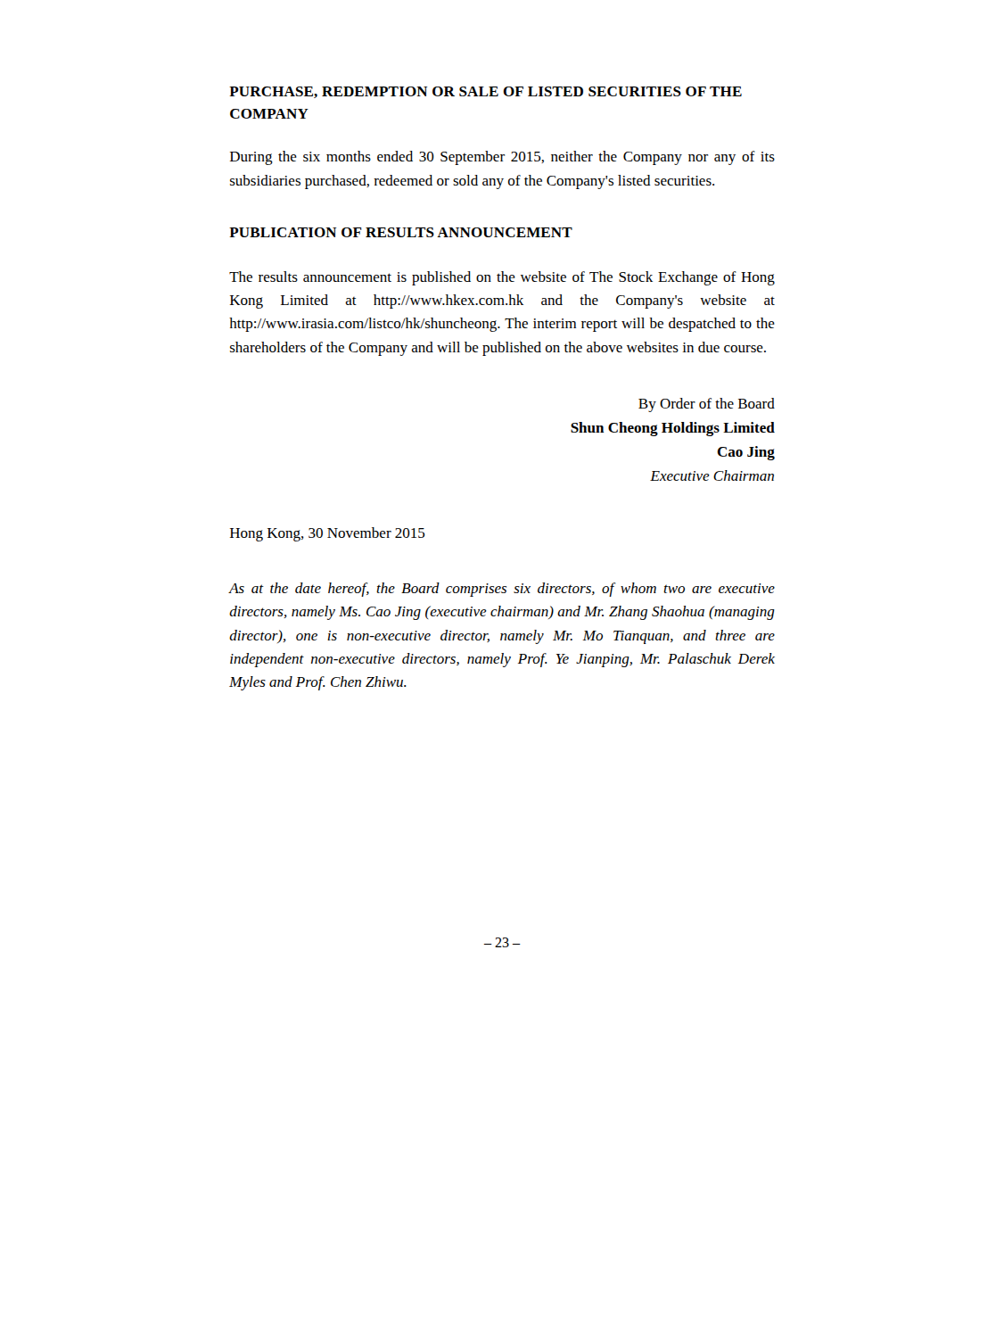PURCHASE, REDEMPTION OR SALE OF LISTED SECURITIES OF THE COMPANY
During the six months ended 30 September 2015, neither the Company nor any of its subsidiaries purchased, redeemed or sold any of the Company's listed securities.
PUBLICATION OF RESULTS ANNOUNCEMENT
The results announcement is published on the website of The Stock Exchange of Hong Kong Limited at http://www.hkex.com.hk and the Company's website at http://www.irasia.com/listco/hk/shuncheong. The interim report will be despatched to the shareholders of the Company and will be published on the above websites in due course.
By Order of the Board Shun Cheong Holdings Limited Cao Jing Executive Chairman
Hong Kong, 30 November 2015
As at the date hereof, the Board comprises six directors, of whom two are executive directors, namely Ms. Cao Jing (executive chairman) and Mr. Zhang Shaohua (managing director), one is non-executive director, namely Mr. Mo Tianquan, and three are independent non-executive directors, namely Prof. Ye Jianping, Mr. Palaschuk Derek Myles and Prof. Chen Zhiwu.
– 23 –